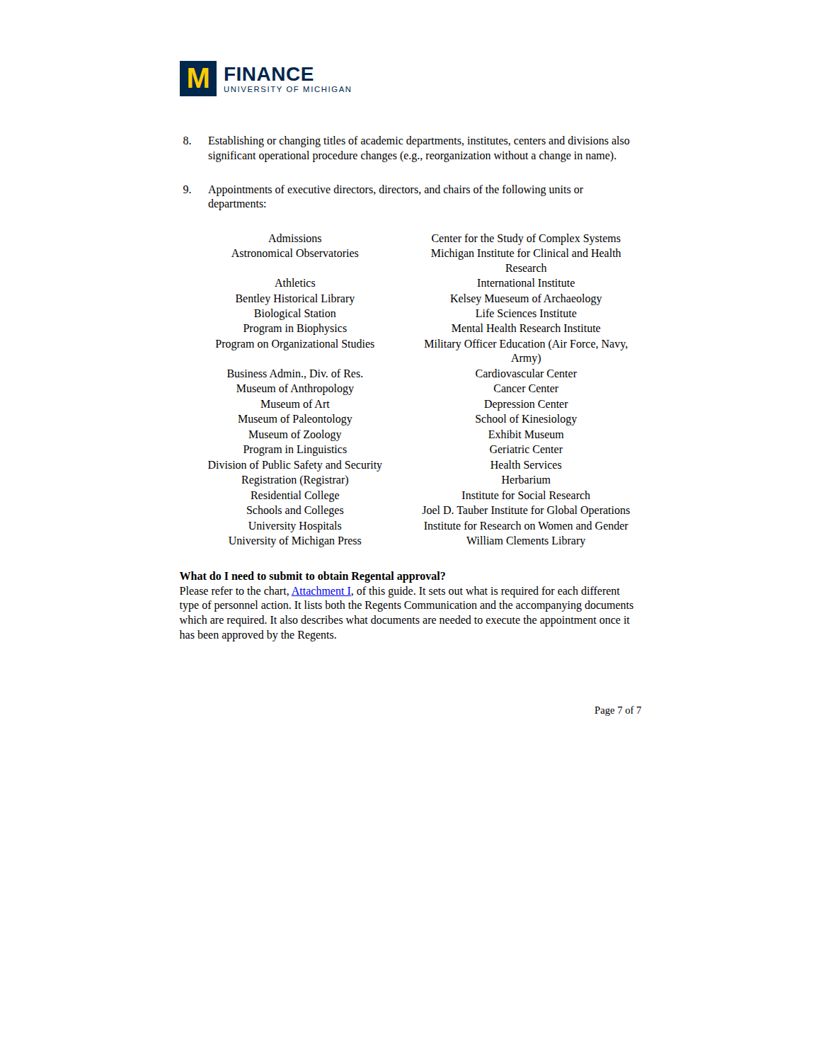M
FINANCE
UNIVERSITY OF MICHIGAN
8. Establishing or changing titles of academic departments, institutes, centers and divisions also significant operational procedure changes (e.g., reorganization without a change in name).
9. Appointments of executive directors, directors, and chairs of the following units or departments:
| Admissions | Center for the Study of Complex Systems |
| Astronomical Observatories | Michigan Institute for Clinical and Health Research |
| Athletics | International Institute |
| Bentley Historical Library | Kelsey Mueseum of Archaeology |
| Biological Station | Life Sciences Institute |
| Program in Biophysics | Mental Health Research Institute |
| Program on Organizational Studies | Military Officer Education (Air Force, Navy, Army) |
| Business Admin., Div. of Res. | Cardiovascular Center |
| Museum of Anthropology | Cancer Center |
| Museum of Art | Depression Center |
| Museum of Paleontology | School of Kinesiology |
| Museum of Zoology | Exhibit Museum |
| Program in Linguistics | Geriatric Center |
| Division of Public Safety and Security | Health Services |
| Registration (Registrar) | Herbarium |
| Residential College | Institute for Social Research |
| Schools and Colleges | Joel D. Tauber Institute for Global Operations |
| University Hospitals | Institute for Research on Women and Gender |
| University of Michigan Press | William Clements Library |
What do I need to submit to obtain Regental approval?
Please refer to the chart, Attachment I, of this guide. It sets out what is required for each different type of personnel action. It lists both the Regents Communication and the accompanying documents which are required. It also describes what documents are needed to execute the appointment once it has been approved by the Regents.
Page 7 of 7